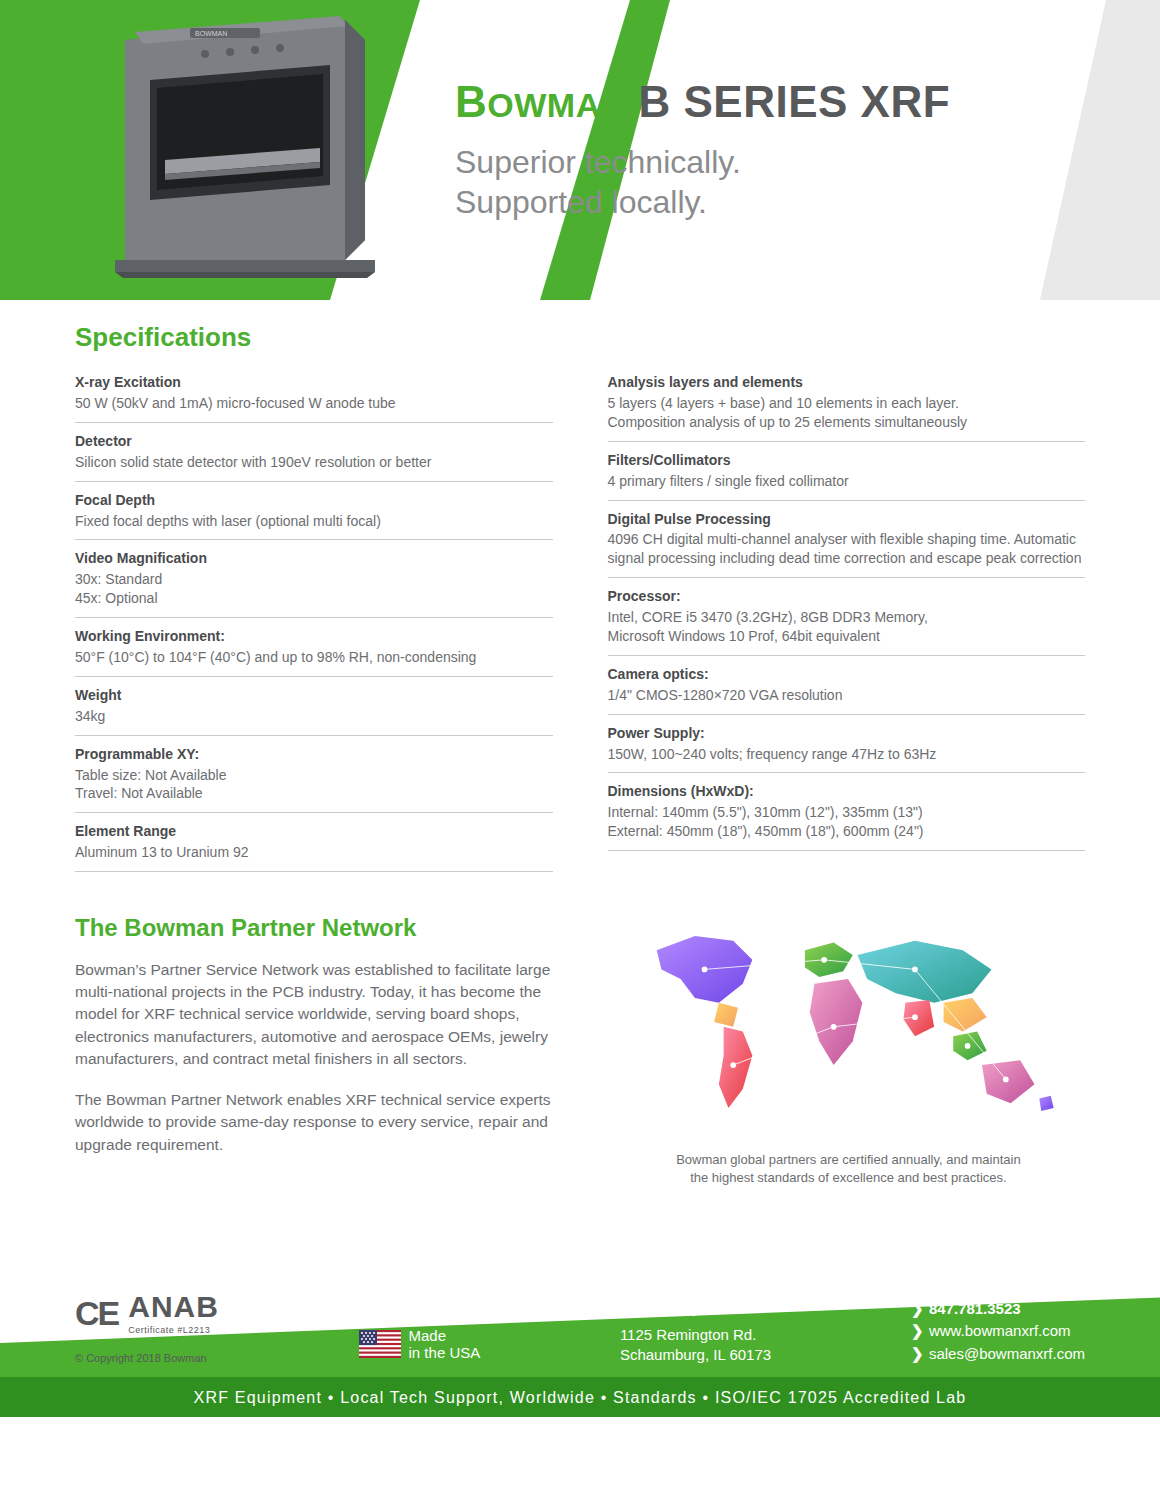BOWMAN
BOWMAN B SERIES XRF
Superior technically.
Supported locally.
Specifications
X-ray Excitation 50 W (50kV and 1mA) micro-focused W anode tube
Detector Silicon solid state detector with 190eV resolution or better
Focal Depth Fixed focal depths with laser (optional multi focal)
Video Magnification 30x: Standard
45x: Optional
Working Environment: 50°F (10°C) to 104°F (40°C) and up to 98% RH, non-condensing
Weight 34kg
Programmable XY: Table size: Not Available
Travel: Not Available
Element Range Aluminum 13 to Uranium 92
Analysis layers and elements 5 layers (4 layers + base) and 10 elements in each layer.
Composition analysis of up to 25 elements simultaneously
Filters/Collimators 4 primary filters / single fixed collimator
Digital Pulse Processing 4096 CH digital multi-channel analyser with flexible shaping time. Automatic signal processing including dead time correction and escape peak correction
Processor: Intel, CORE i5 3470 (3.2GHz), 8GB DDR3 Memory,
Microsoft Windows 10 Prof, 64bit equivalent
Camera optics: 1/4" CMOS-1280×720 VGA resolution
Power Supply: 150W, 100~240 volts; frequency range 47Hz to 63Hz
Dimensions (HxWxD): Internal: 140mm (5.5"), 310mm (12"), 335mm (13")
External: 450mm (18"), 450mm (18"), 600mm (24")
The Bowman Partner Network
Bowman’s Partner Service Network was established to facilitate large multi-national projects in the PCB industry. Today, it has become the model for XRF technical service worldwide, serving board shops, electronics manufacturers, automotive and aerospace OEMs, jewelry manufacturers, and contract metal finishers in all sectors.
The Bowman Partner Network enables XRF technical service experts worldwide to provide same-day response to every service, repair and upgrade requirement.
Bowman global partners are certified annually, and maintain
the highest standards of excellence and best practices.
CE
ANAB
Certificate #L2213
© Copyright 2018 Bowman
Made
in the USA
BOWMAN 1125 Remington Rd.
Schaumburg, IL 60173
❯ 847.781.3523
❯ www.bowmanxrf.com
❯ sales@bowmanxrf.com
XRF Equipment • Local Tech Support, Worldwide • Standards • ISO/IEC 17025 Accredited Lab